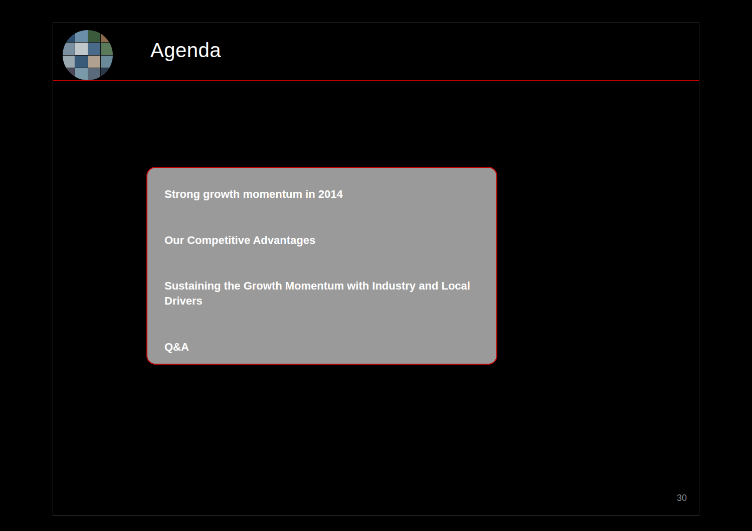Agenda
Strong growth momentum in 2014
Our Competitive Advantages
Sustaining the Growth Momentum with Industry and Local Drivers
Q&A
30